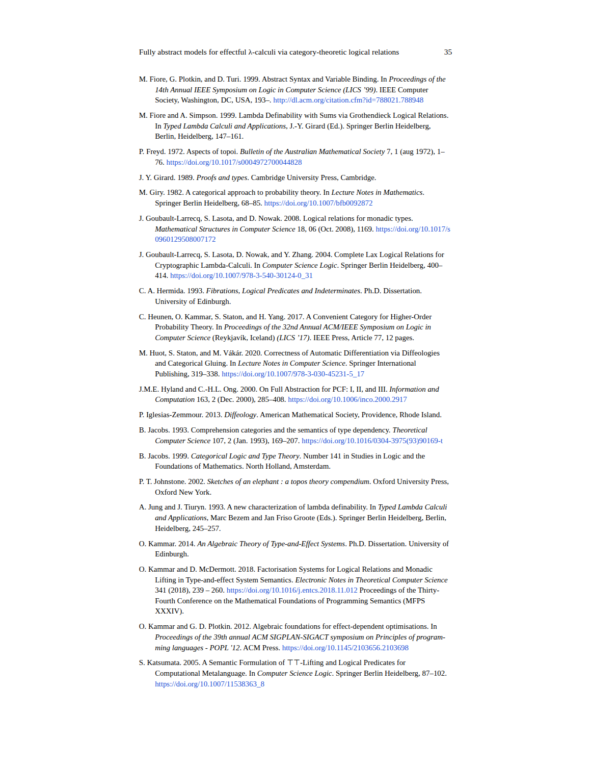Fully abstract models for effectful λ-calculi via category-theoretic logical relations 35
M. Fiore, G. Plotkin, and D. Turi. 1999. Abstract Syntax and Variable Binding. In Proceedings of the 14th Annual IEEE Symposium on Logic in Computer Science (LICS ’99). IEEE Computer Society, Washington, DC, USA, 193–. http://dl.acm.org/citation.cfm?id=788021.788948
M. Fiore and A. Simpson. 1999. Lambda Definability with Sums via Grothendieck Logical Relations. In Typed Lambda Calculi and Applications, J.-Y. Girard (Ed.). Springer Berlin Heidelberg, Berlin, Heidelberg, 147–161.
P. Freyd. 1972. Aspects of topoi. Bulletin of the Australian Mathematical Society 7, 1 (aug 1972), 1–76. https://doi.org/10.1017/s0004972700044828
J. Y. Girard. 1989. Proofs and types. Cambridge University Press, Cambridge.
M. Giry. 1982. A categorical approach to probability theory. In Lecture Notes in Mathematics. Springer Berlin Heidelberg, 68–85. https://doi.org/10.1007/bfb0092872
J. Goubault-Larrecq, S. Lasota, and D. Nowak. 2008. Logical relations for monadic types. Mathematical Structures in Computer Science 18, 06 (Oct. 2008), 1169. https://doi.org/10.1017/s0960129508007172
J. Goubault-Larrecq, S. Lasota, D. Nowak, and Y. Zhang. 2004. Complete Lax Logical Relations for Cryptographic Lambda-Calculi. In Computer Science Logic. Springer Berlin Heidelberg, 400–414. https://doi.org/10.1007/978-3-540-30124-0_31
C. A. Hermida. 1993. Fibrations, Logical Predicates and Indeterminates. Ph.D. Dissertation. University of Edinburgh.
C. Heunen, O. Kammar, S. Staton, and H. Yang. 2017. A Convenient Category for Higher-Order Probability Theory. In Proceedings of the 32nd Annual ACM/IEEE Symposium on Logic in Computer Science (Reykjavík, Iceland) (LICS ’17). IEEE Press, Article 77, 12 pages.
M. Huot, S. Staton, and M. Vákár. 2020. Correctness of Automatic Differentiation via Diffeologies and Categorical Gluing. In Lecture Notes in Computer Science. Springer International Publishing, 319–338. https://doi.org/10.1007/978-3-030-45231-5_17
J.M.E. Hyland and C.-H.L. Ong. 2000. On Full Abstraction for PCF: I, II, and III. Information and Computation 163, 2 (Dec. 2000), 285–408. https://doi.org/10.1006/inco.2000.2917
P. Iglesias-Zemmour. 2013. Diffeology. American Mathematical Society, Providence, Rhode Island.
B. Jacobs. 1993. Comprehension categories and the semantics of type dependency. Theoretical Computer Science 107, 2 (Jan. 1993), 169–207. https://doi.org/10.1016/0304-3975(93)90169-t
B. Jacobs. 1999. Categorical Logic and Type Theory. Number 141 in Studies in Logic and the Foundations of Mathematics. North Holland, Amsterdam.
P. T. Johnstone. 2002. Sketches of an elephant : a topos theory compendium. Oxford University Press, Oxford New York.
A. Jung and J. Tiuryn. 1993. A new characterization of lambda definability. In Typed Lambda Calculi and Applications, Marc Bezem and Jan Friso Groote (Eds.). Springer Berlin Heidelberg, Berlin, Heidelberg, 245–257.
O. Kammar. 2014. An Algebraic Theory of Type-and-Effect Systems. Ph.D. Dissertation. University of Edinburgh.
O. Kammar and D. McDermott. 2018. Factorisation Systems for Logical Relations and Monadic Lifting in Type-and-effect System Semantics. Electronic Notes in Theoretical Computer Science 341 (2018), 239 – 260. https://doi.org/10.1016/j.entcs.2018.11.012 Proceedings of the Thirty-Fourth Conference on the Mathematical Foundations of Programming Semantics (MFPS XXXIV).
O. Kammar and G. D. Plotkin. 2012. Algebraic foundations for effect-dependent optimisations. In Proceedings of the 39th annual ACM SIGPLAN-SIGACT symposium on Principles of programming languages - POPL '12. ACM Press. https://doi.org/10.1145/2103656.2103698
S. Katsumata. 2005. A Semantic Formulation of ⊤⊤-Lifting and Logical Predicates for Computational Metalanguage. In Computer Science Logic. Springer Berlin Heidelberg, 87–102. https://doi.org/10.1007/11538363_8